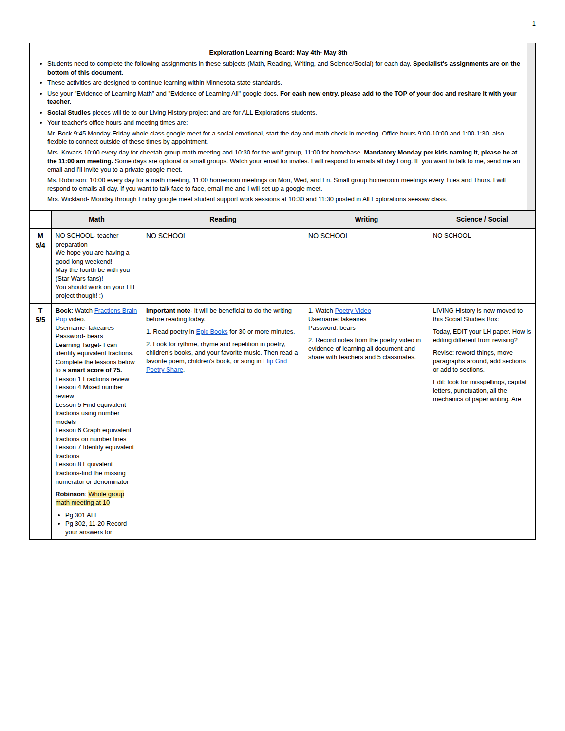1
| Exploration Learning Board: May 4th- May 8th Students need to complete the following assignments in these subjects (Math, Reading, Writing, and Science/Social) for each day. Specialist's assignments are on the bottom of this document. These activities are designed to continue learning within Minnesota state standards. Use your "Evidence of Learning Math" and "Evidence of Learning All" google docs. For each new entry, please add to the TOP of your doc and reshare it with your teacher. Social Studies pieces will tie to our Living History project and are for ALL Explorations students. Your teacher's office hours and meeting times are: Mr. Bock 9:45 Monday-Friday whole class google meet for a social emotional, start the day and math check in meeting. Office hours 9:00-10:00 and 1:00-1:30, also flexible to connect outside of these times by appointment. Mrs. Kovacs 10:00 every day for cheetah group math meeting and 10:30 for the wolf group, 11:00 for homebase. Mandatory Monday per kids naming it, please be at the 11:00 am meeting. Some days are optional or small groups. Watch your email for invites. I will respond to emails all day Long. IF you want to talk to me, send me an email and I'll invite you to a private google meet. Ms. Robinson : 10:00 every day for a math meeting, 11:00 homeroom meetings on Mon, Wed, and Fri. Small group homeroom meetings every Tues and Thurs. I will respond to emails all day. If you want to talk face to face, email me and I will set up a google meet. Mrs. Wickland - Monday through Friday google meet student support work sessions at 10:30 and 11:30 posted in All Explorations seesaw class. | | |
| | Math | Reading | Writing | Science / Social |
| M 5/4 | NO SCHOOL- teacher preparation We hope you are having a good long weekend! May the fourth be with you (Star Wars fans)! You should work on your LH project though! :) | NO SCHOOL | NO SCHOOL | NO SCHOOL |
| T 5/5 | Bock: Watch Fractions Brain Pop video. Username- lakeaires Password- bears Learning Target- I can identify equivalent fractions. Complete the lessons below to a smart score of 75. Lesson 1 Fractions review Lesson 4 Mixed number review Lesson 5 Find equivalent fractions using number models Lesson 6 Graph equivalent fractions on number lines Lesson 7 Identify equivalent fractions Lesson 8 Equivalent fractions-find the missing numerator or denominator Robinson : Whole group math meeting at 10 Pg 301 ALL Pg 302, 11-20 Record your answers for | Important note - it will be beneficial to do the writing before reading today. 1. Read poetry in Epic Books for 30 or more minutes. 2. Look for rythme, rhyme and repetition in poetry, children's books, and your favorite music. Then read a favorite poem, children's book, or song in Flip Grid Poetry Share . | 1. Watch Poetry Video Username: lakeaires Password: bears 2. Record notes from the poetry video in evidence of learning all document and share with teachers and 5 classmates. | LIVING History is now moved to this Social Studies Box: Today, EDIT your LH paper. How is editing different from revising? Revise: reword things, move paragraphs around, add sections or add to sections. Edit: look for misspellings, capital letters, punctuation, all the mechanics of paper writing. Are |